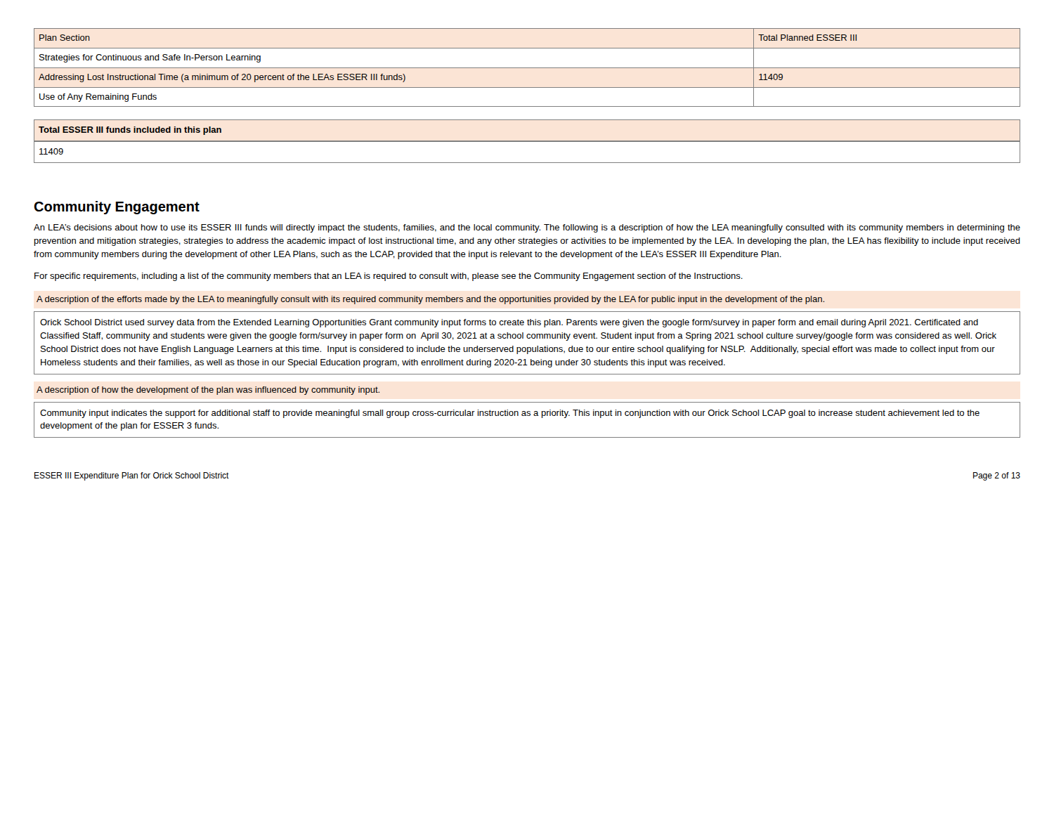| Plan Section | Total Planned ESSER III |
| --- | --- |
| Strategies for Continuous and Safe In-Person Learning | |
| Addressing Lost Instructional Time (a minimum of 20 percent of the LEAs ESSER III funds) | 11409 |
| Use of Any Remaining Funds | |
Total ESSER III funds included in this plan
11409
Community Engagement
An LEA’s decisions about how to use its ESSER III funds will directly impact the students, families, and the local community. The following is a description of how the LEA meaningfully consulted with its community members in determining the prevention and mitigation strategies, strategies to address the academic impact of lost instructional time, and any other strategies or activities to be implemented by the LEA. In developing the plan, the LEA has flexibility to include input received from community members during the development of other LEA Plans, such as the LCAP, provided that the input is relevant to the development of the LEA’s ESSER III Expenditure Plan.
For specific requirements, including a list of the community members that an LEA is required to consult with, please see the Community Engagement section of the Instructions.
A description of the efforts made by the LEA to meaningfully consult with its required community members and the opportunities provided by the LEA for public input in the development of the plan.
Orick School District used survey data from the Extended Learning Opportunities Grant community input forms to create this plan. Parents were given the google form/survey in paper form and email during April 2021. Certificated and Classified Staff, community and students were given the google form/survey in paper form on April 30, 2021 at a school community event. Student input from a Spring 2021 school culture survey/google form was considered as well. Orick School District does not have English Language Learners at this time. Input is considered to include the underserved populations, due to our entire school qualifying for NSLP. Additionally, special effort was made to collect input from our Homeless students and their families, as well as those in our Special Education program, with enrollment during 2020-21 being under 30 students this input was received.
A description of how the development of the plan was influenced by community input.
Community input indicates the support for additional staff to provide meaningful small group cross-curricular instruction as a priority. This input in conjunction with our Orick School LCAP goal to increase student achievement led to the development of the plan for ESSER 3 funds.
ESSER III Expenditure Plan for Orick School District Page 2 of 13